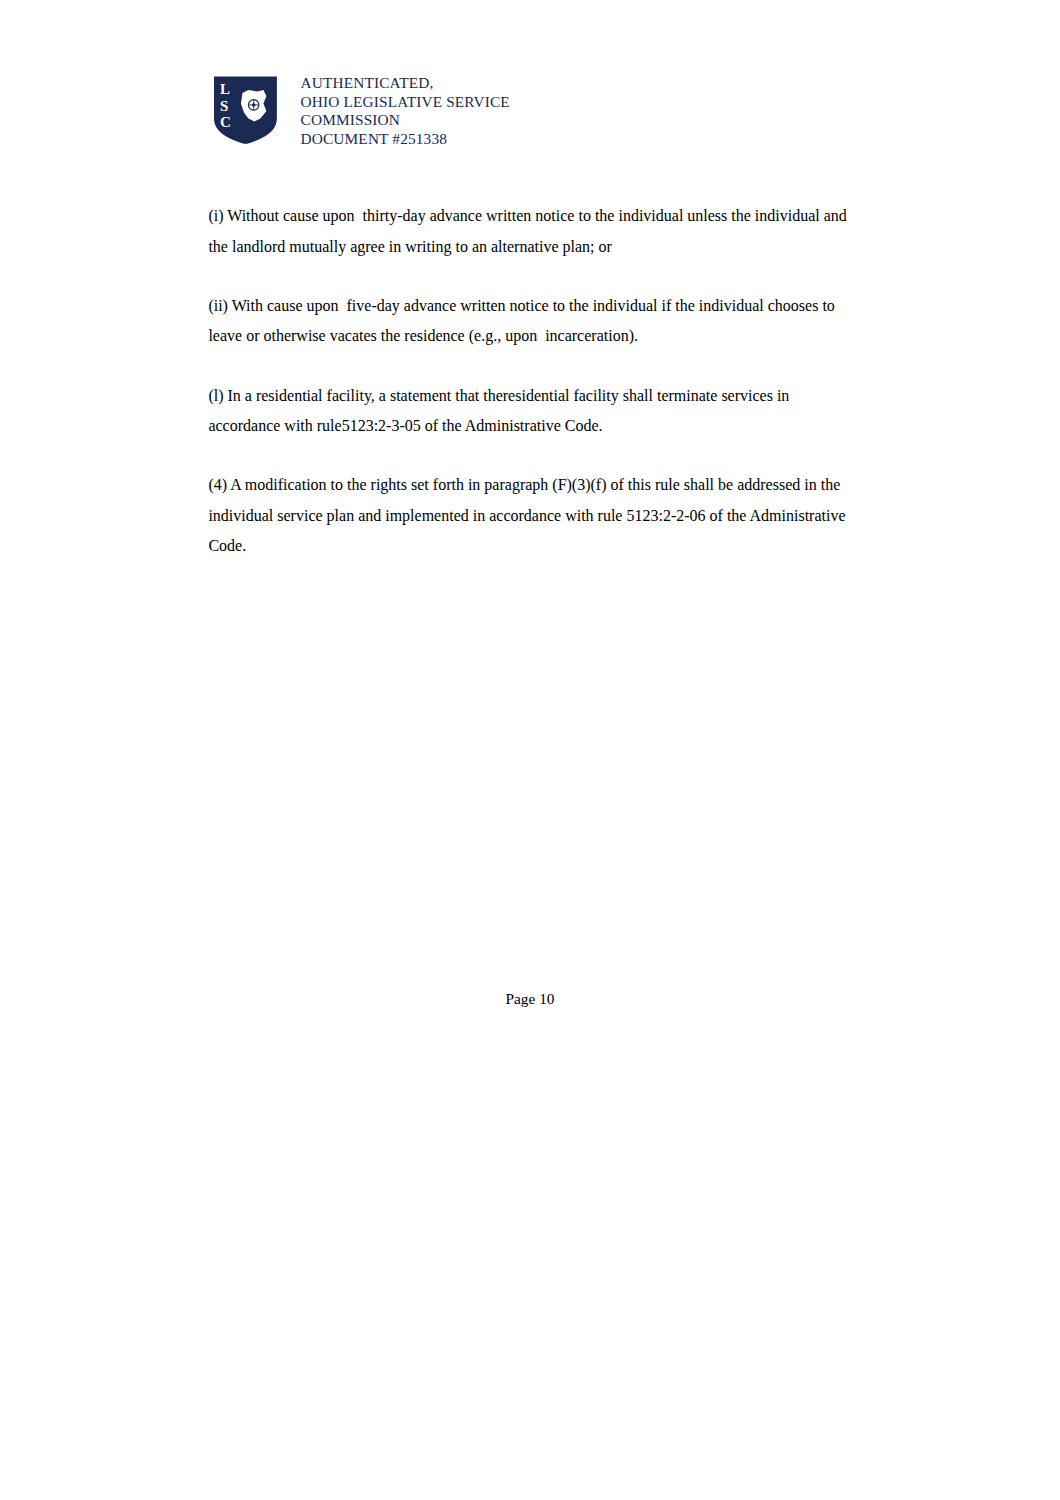L S C
AUTHENTICATED,
OHIO LEGISLATIVE SERVICE
COMMISSION
DOCUMENT #251338
(i) Without cause upon thirty-day advance written notice to the individual unless the individual and the landlord mutually agree in writing to an alternative plan; or
(ii) With cause upon five-day advance written notice to the individual if the individual chooses to leave or otherwise vacates the residence (e.g., upon incarceration).
(l) In a residential facility, a statement that theresidential facility shall terminate services in accordance with rule5123:2-3-05 of the Administrative Code.
(4) A modification to the rights set forth in paragraph (F)(3)(f) of this rule shall be addressed in the individual service plan and implemented in accordance with rule 5123:2-2-06 of the Administrative Code.
Page 10